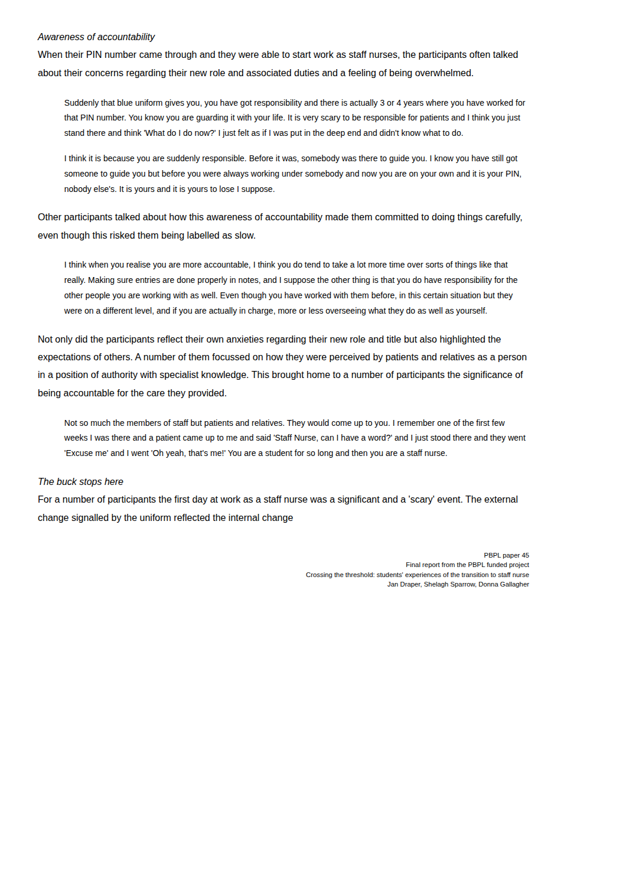Awareness of accountability
When their PIN number came through and they were able to start work as staff nurses, the participants often talked about their concerns regarding their new role and associated duties and a feeling of being overwhelmed.
Suddenly that blue uniform gives you, you have got responsibility and there is actually 3 or 4 years where you have worked for that PIN number. You know you are guarding it with your life. It is very scary to be responsible for patients and I think you just stand there and think 'What do I do now?' I just felt as if I was put in the deep end and didn't know what to do.
I think it is because you are suddenly responsible. Before it was, somebody was there to guide you. I know you have still got someone to guide you but before you were always working under somebody and now you are on your own and it is your PIN, nobody else's. It is yours and it is yours to lose I suppose.
Other participants talked about how this awareness of accountability made them committed to doing things carefully, even though this risked them being labelled as slow.
I think when you realise you are more accountable, I think you do tend to take a lot more time over sorts of things like that really. Making sure entries are done properly in notes, and I suppose the other thing is that you do have responsibility for the other people you are working with as well. Even though you have worked with them before, in this certain situation but they were on a different level, and if you are actually in charge, more or less overseeing what they do as well as yourself.
Not only did the participants reflect their own anxieties regarding their new role and title but also highlighted the expectations of others. A number of them focussed on how they were perceived by patients and relatives as a person in a position of authority with specialist knowledge. This brought home to a number of participants the significance of being accountable for the care they provided.
Not so much the members of staff but patients and relatives. They would come up to you. I remember one of the first few weeks I was there and a patient came up to me and said 'Staff Nurse, can I have a word?' and I just stood there and they went 'Excuse me' and I went 'Oh yeah, that's me!' You are a student for so long and then you are a staff nurse.
The buck stops here
For a number of participants the first day at work as a staff nurse was a significant and a 'scary' event. The external change signalled by the uniform reflected the internal change
PBPL paper 45
Final report from the PBPL funded project
Crossing the threshold: students' experiences of the transition to staff nurse
Jan Draper, Shelagh Sparrow, Donna Gallagher